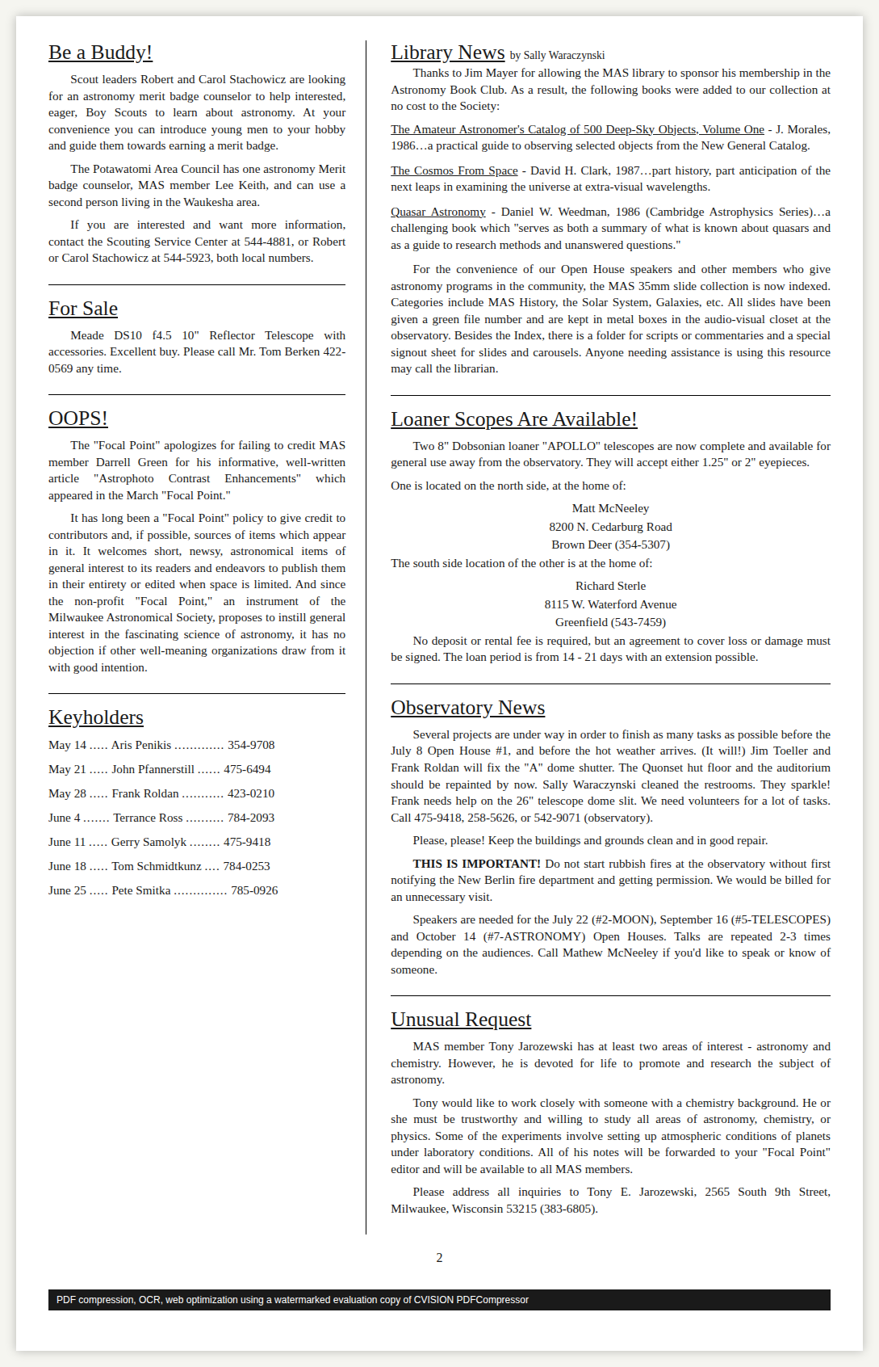Be a Buddy!
Scout leaders Robert and Carol Stachowicz are looking for an astronomy merit badge counselor to help interested, eager, Boy Scouts to learn about astronomy. At your convenience you can introduce young men to your hobby and guide them towards earning a merit badge.
The Potawatomi Area Council has one astronomy Merit badge counselor, MAS member Lee Keith, and can use a second person living in the Waukesha area.
If you are interested and want more information, contact the Scouting Service Center at 544-4881, or Robert or Carol Stachowicz at 544-5923, both local numbers.
For Sale
Meade DS10 f4.5 10" Reflector Telescope with accessories. Excellent buy. Please call Mr. Tom Berken 422-0569 any time.
OOPS!
The "Focal Point" apologizes for failing to credit MAS member Darrell Green for his informative, well-written article "Astrophoto Contrast Enhancements" which appeared in the March "Focal Point."
It has long been a "Focal Point" policy to give credit to contributors and, if possible, sources of items which appear in it. It welcomes short, newsy, astronomical items of general interest to its readers and endeavors to publish them in their entirety or edited when space is limited. And since the non-profit "Focal Point," an instrument of the Milwaukee Astronomical Society, proposes to instill general interest in the fascinating science of astronomy, it has no objection if other well-meaning organizations draw from it with good intention.
Keyholders
May 14 ..... Aris Penikis ............. 354-9708
May 21 ..... John Pfannerstill ...... 475-6494
May 28 ..... Frank Roldan ........... 423-0210
June 4 ....... Terrance Ross .......... 784-2093
June 11 ..... Gerry Samolyk ........ 475-9418
June 18 ..... Tom Schmidtkunz .... 784-0253
June 25 ..... Pete Smitka .............. 785-0926
Library News
by Sally Waraczynski
Thanks to Jim Mayer for allowing the MAS library to sponsor his membership in the Astronomy Book Club. As a result, the following books were added to our collection at no cost to the Society:
The Amateur Astronomer's Catalog of 500 Deep-Sky Objects, Volume One - J. Morales, 1986…a practical guide to observing selected objects from the New General Catalog.
The Cosmos From Space - David H. Clark, 1987…part history, part anticipation of the next leaps in examining the universe at extra-visual wavelengths.
Quasar Astronomy - Daniel W. Weedman, 1986 (Cambridge Astrophysics Series)…a challenging book which "serves as both a summary of what is known about quasars and as a guide to research methods and unanswered questions."
For the convenience of our Open House speakers and other members who give astronomy programs in the community, the MAS 35mm slide collection is now indexed. Categories include MAS History, the Solar System, Galaxies, etc. All slides have been given a green file number and are kept in metal boxes in the audio-visual closet at the observatory. Besides the Index, there is a folder for scripts or commentaries and a special signout sheet for slides and carousels. Anyone needing assistance is using this resource may call the librarian.
Loaner Scopes Are Available!
Two 8" Dobsonian loaner "APOLLO" telescopes are now complete and available for general use away from the observatory. They will accept either 1.25" or 2" eyepieces.
One is located on the north side, at the home of:
Matt McNeeley
8200 N. Cedarburg Road
Brown Deer (354-5307)
The south side location of the other is at the home of:
Richard Sterle
8115 W. Waterford Avenue
Greenfield (543-7459)
No deposit or rental fee is required, but an agreement to cover loss or damage must be signed. The loan period is from 14 - 21 days with an extension possible.
Observatory News
Several projects are under way in order to finish as many tasks as possible before the July 8 Open House #1, and before the hot weather arrives. (It will!) Jim Toeller and Frank Roldan will fix the "A" dome shutter. The Quonset hut floor and the auditorium should be repainted by now. Sally Waraczynski cleaned the restrooms. They sparkle! Frank needs help on the 26" telescope dome slit. We need volunteers for a lot of tasks. Call 475-9418, 258-5626, or 542-9071 (observatory).
Please, please! Keep the buildings and grounds clean and in good repair.
THIS IS IMPORTANT! Do not start rubbish fires at the observatory without first notifying the New Berlin fire department and getting permission. We would be billed for an unnecessary visit.
Speakers are needed for the July 22 (#2-MOON), September 16 (#5-TELESCOPES) and October 14 (#7-ASTRONOMY) Open Houses. Talks are repeated 2-3 times depending on the audiences. Call Mathew McNeeley if you'd like to speak or know of someone.
Unusual Request
MAS member Tony Jarozewski has at least two areas of interest - astronomy and chemistry. However, he is devoted for life to promote and research the subject of astronomy.
Tony would like to work closely with someone with a chemistry background. He or she must be trustworthy and willing to study all areas of astronomy, chemistry, or physics. Some of the experiments involve setting up atmospheric conditions of planets under laboratory conditions. All of his notes will be forwarded to your "Focal Point" editor and will be available to all MAS members.
Please address all inquiries to Tony E. Jarozewski, 2565 South 9th Street, Milwaukee, Wisconsin 53215 (383-6805).
2
PDF compression, OCR, web optimization using a watermarked evaluation copy of CVISION PDFCompressor